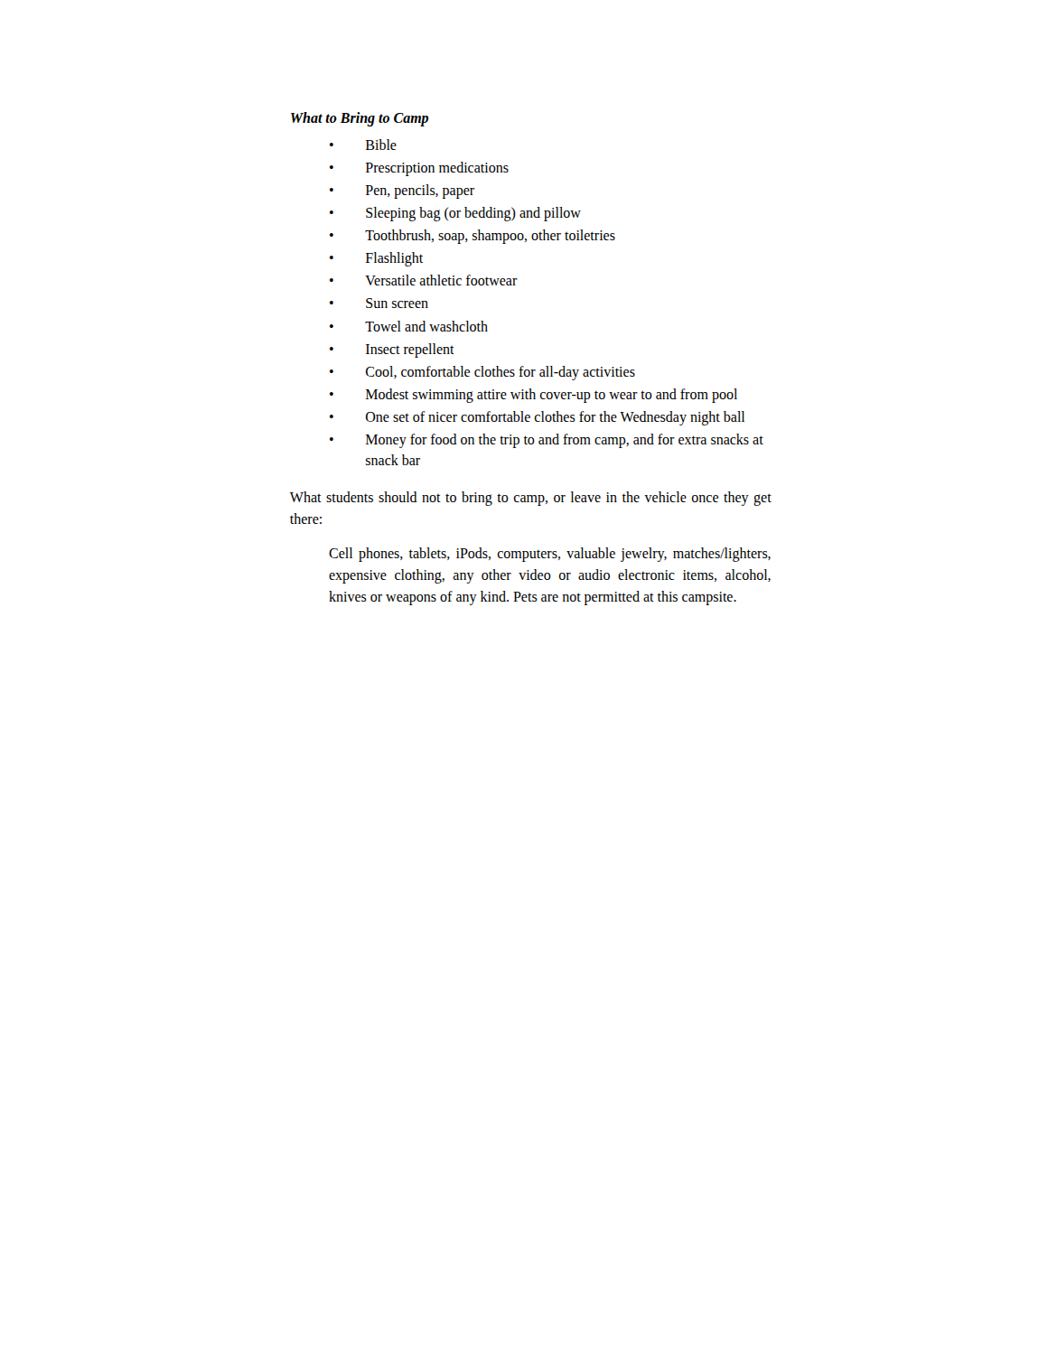What to Bring to Camp
Bible
Prescription medications
Pen, pencils, paper
Sleeping bag (or bedding) and pillow
Toothbrush, soap, shampoo, other toiletries
Flashlight
Versatile athletic footwear
Sun screen
Towel and washcloth
Insect repellent
Cool, comfortable clothes for all-day activities
Modest swimming attire with cover-up to wear to and from pool
One set of nicer comfortable clothes for the Wednesday night ball
Money for food on the trip to and from camp, and for extra snacks at snack bar
What students should not to bring to camp, or leave in the vehicle once they get there:
Cell phones, tablets, iPods, computers, valuable jewelry, matches/lighters, expensive clothing, any other video or audio electronic items, alcohol, knives or weapons of any kind. Pets are not permitted at this campsite.